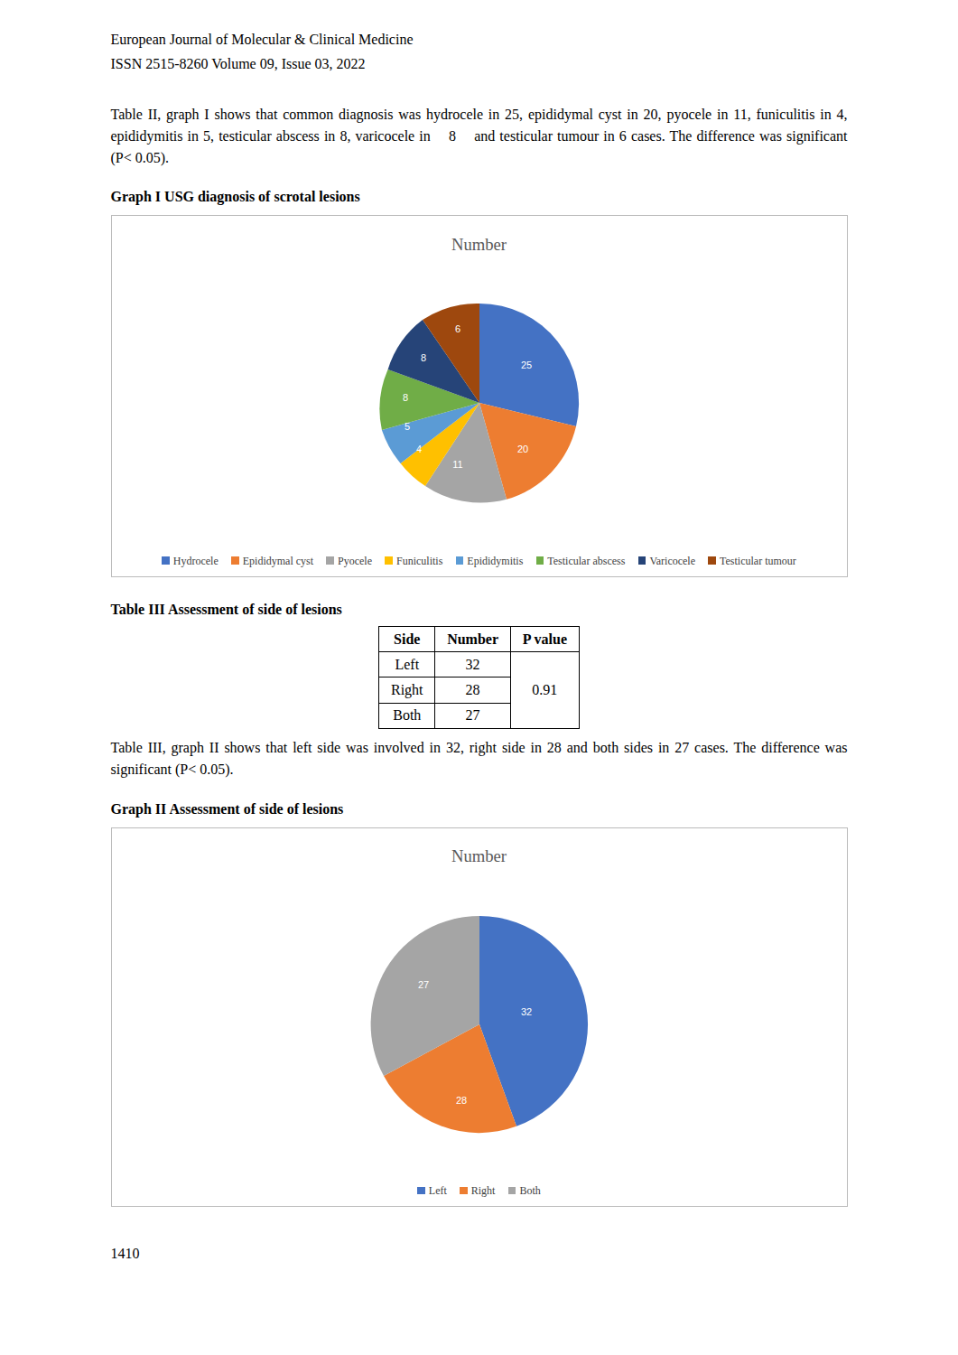European Journal of Molecular & Clinical Medicine
ISSN 2515-8260 Volume 09, Issue 03, 2022
Table II, graph I shows that common diagnosis was hydrocele in 25, epididymal cyst in 20, pyocele in 11, funiculitis in 4, epididymitis in 5, testicular abscess in 8, varicocele in 8 and testicular tumour in 6 cases. The difference was significant (P< 0.05).
Graph I USG diagnosis of scrotal lesions
Number
25 20 11 4 5 8 8 6
Hydrocele Epididymal cyst Pyocele Funiculitis Epididymitis Testicular abscess Varicocele Testicular tumour
Table III Assessment of side of lesions
| Side | Number | P value |
| --- | --- | --- |
| Left | 32 | 0.91 |
| Right | 28 |
| Both | 27 |
Table III, graph II shows that left side was involved in 32, right side in 28 and both sides in 27 cases. The difference was significant (P< 0.05).
Graph II Assessment of side of lesions
Number
32 28 27
Left Right Both
1410